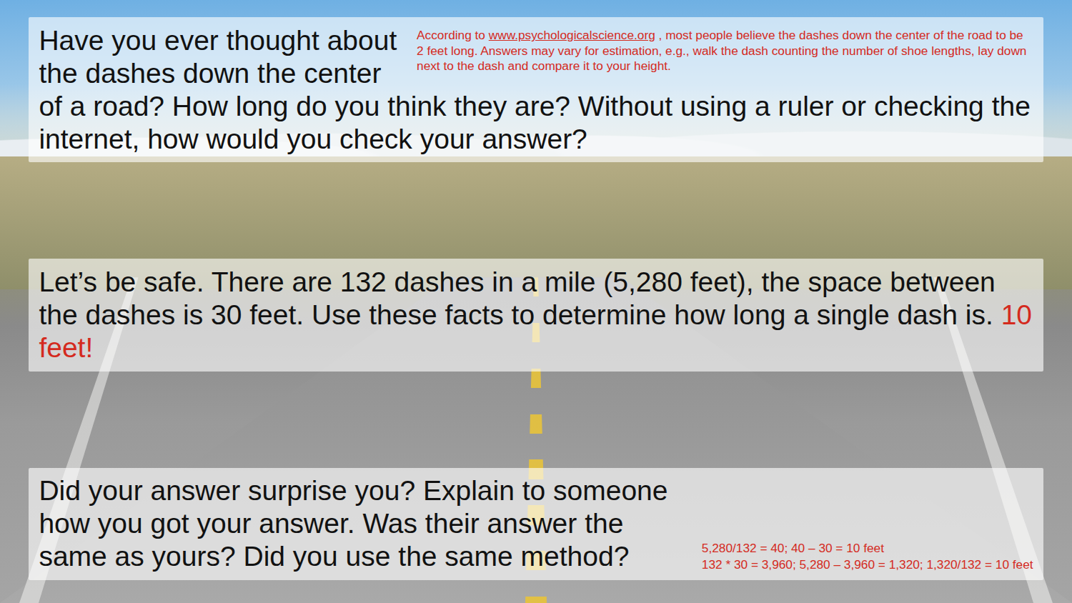According to www.psychologicalscience.org , most people believe the dashes down the center of the road to be 2 feet long. Answers may vary for estimation, e.g., walk the dash counting the number of shoe lengths, lay down next to the dash and compare it to your height.
Have you ever thought about the dashes down the center of a road? How long do you think they are? Without using a ruler or checking the internet, how would you check your answer?
Let’s be safe. There are 132 dashes in a mile (5,280 feet), the space between the dashes is 30 feet. Use these facts to determine how long a single dash is. 10 feet!
Did your answer surprise you? Explain to someone how you got your answer. Was their answer the same as yours? Did you use the same method?
5,280/132 = 40; 40 – 30 = 10 feet
132 * 30 = 3,960; 5,280 – 3,960 = 1,320; 1,320/132 = 10 feet